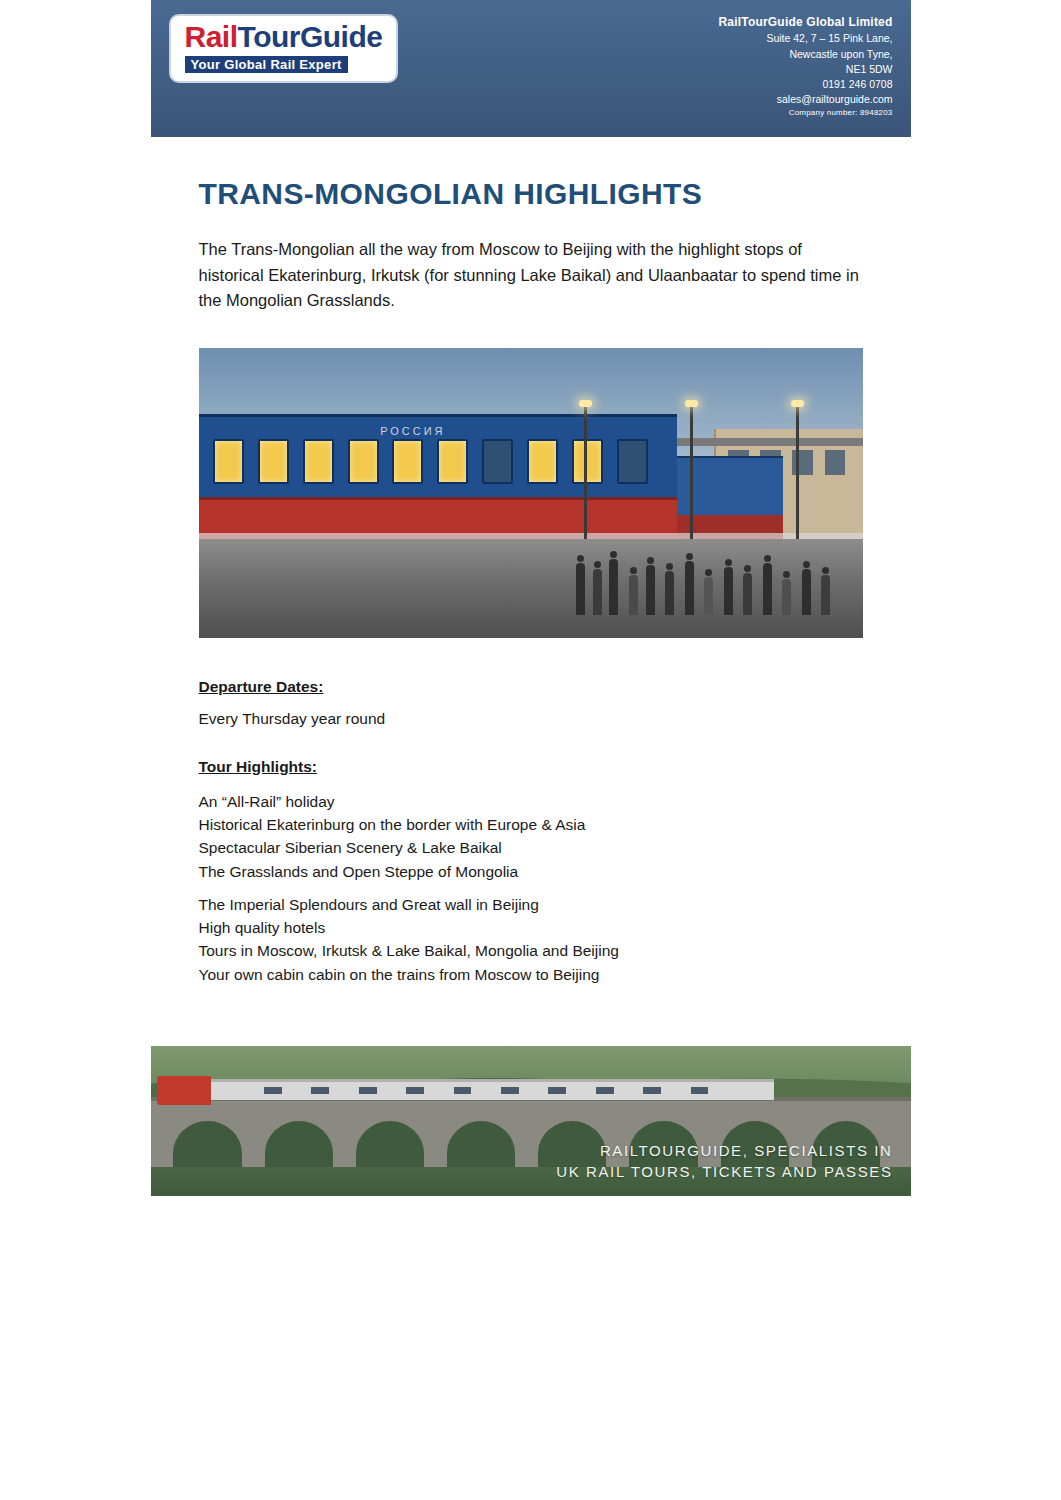Rail TourGuide
Your Global Rail Expert
RailTourGuide Global Limited
Suite 42, 7 – 15 Pink Lane,
Newcastle upon Tyne,
NE1 5DW
0191 246 0708
sales@railtourguide.com
Company number: 8948203
TRANS-MONGOLIAN HIGHLIGHTS
The Trans-Mongolian all the way from Moscow to Beijing with the highlight stops of historical Ekaterinburg, Irkutsk (for stunning Lake Baikal) and Ulaanbaatar to spend time in the Mongolian Grasslands.
РОССИЯ
Departure Dates:
Every Thursday year round
Tour Highlights:
An “All-Rail” holiday
Historical Ekaterinburg on the border with Europe & Asia
Spectacular Siberian Scenery & Lake Baikal
The Grasslands and Open Steppe of Mongolia
The Imperial Splendours and Great wall in Beijing
High quality hotels
Tours in Moscow, Irkutsk & Lake Baikal, Mongolia and Beijing
Your own cabin cabin on the trains from Moscow to Beijing
RAILTOURGUIDE, SPECIALISTS IN
UK RAIL TOURS, TICKETS AND PASSES